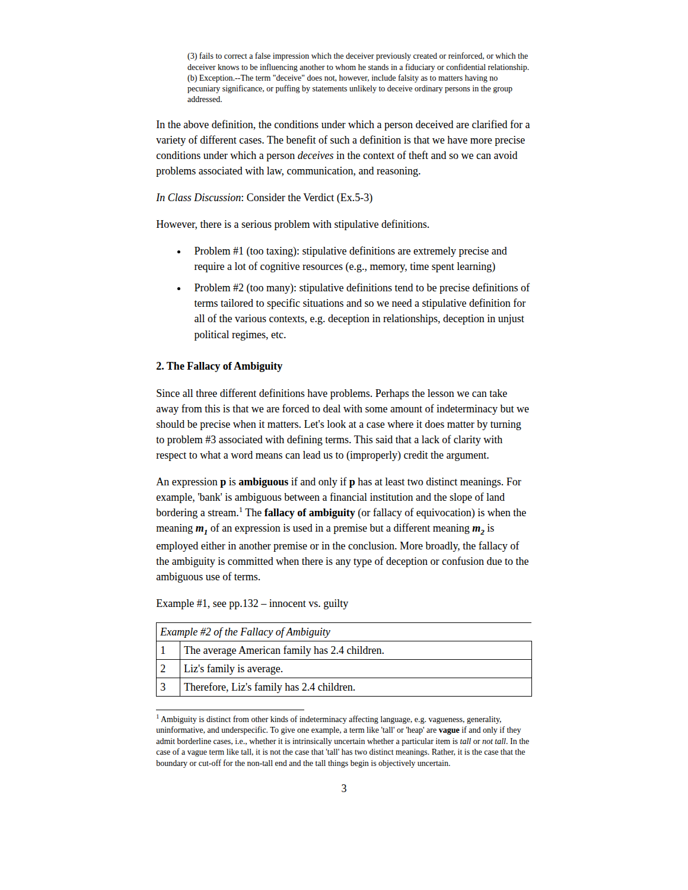(3) fails to correct a false impression which the deceiver previously created or reinforced, or which the deceiver knows to be influencing another to whom he stands in a fiduciary or confidential relationship.
(b) Exception.--The term "deceive" does not, however, include falsity as to matters having no pecuniary significance, or puffing by statements unlikely to deceive ordinary persons in the group addressed.
In the above definition, the conditions under which a person deceived are clarified for a variety of different cases. The benefit of such a definition is that we have more precise conditions under which a person deceives in the context of theft and so we can avoid problems associated with law, communication, and reasoning.
In Class Discussion: Consider the Verdict (Ex.5-3)
However, there is a serious problem with stipulative definitions.
Problem #1 (too taxing): stipulative definitions are extremely precise and require a lot of cognitive resources (e.g., memory, time spent learning)
Problem #2 (too many): stipulative definitions tend to be precise definitions of terms tailored to specific situations and so we need a stipulative definition for all of the various contexts, e.g. deception in relationships, deception in unjust political regimes, etc.
2. The Fallacy of Ambiguity
Since all three different definitions have problems. Perhaps the lesson we can take away from this is that we are forced to deal with some amount of indeterminacy but we should be precise when it matters. Let's look at a case where it does matter by turning to problem #3 associated with defining terms. This said that a lack of clarity with respect to what a word means can lead us to (improperly) credit the argument.
An expression p is ambiguous if and only if p has at least two distinct meanings. For example, 'bank' is ambiguous between a financial institution and the slope of land bordering a stream.1 The fallacy of ambiguity (or fallacy of equivocation) is when the meaning m1 of an expression is used in a premise but a different meaning m2 is employed either in another premise or in the conclusion. More broadly, the fallacy of the ambiguity is committed when there is any type of deception or confusion due to the ambiguous use of terms.
Example #1, see pp.132 – innocent vs. guilty
| Example #2 of the Fallacy of Ambiguity |
| 1 | The average American family has 2.4 children. |
| 2 | Liz's family is average. |
| 3 | Therefore, Liz's family has 2.4 children. |
1 Ambiguity is distinct from other kinds of indeterminacy affecting language, e.g. vagueness, generality, uninformative, and underspecific. To give one example, a term like 'tall' or 'heap' are vague if and only if they admit borderline cases, i.e., whether it is intrinsically uncertain whether a particular item is tall or not tall. In the case of a vague term like tall, it is not the case that 'tall' has two distinct meanings. Rather, it is the case that the boundary or cut-off for the non-tall end and the tall things begin is objectively uncertain.
3